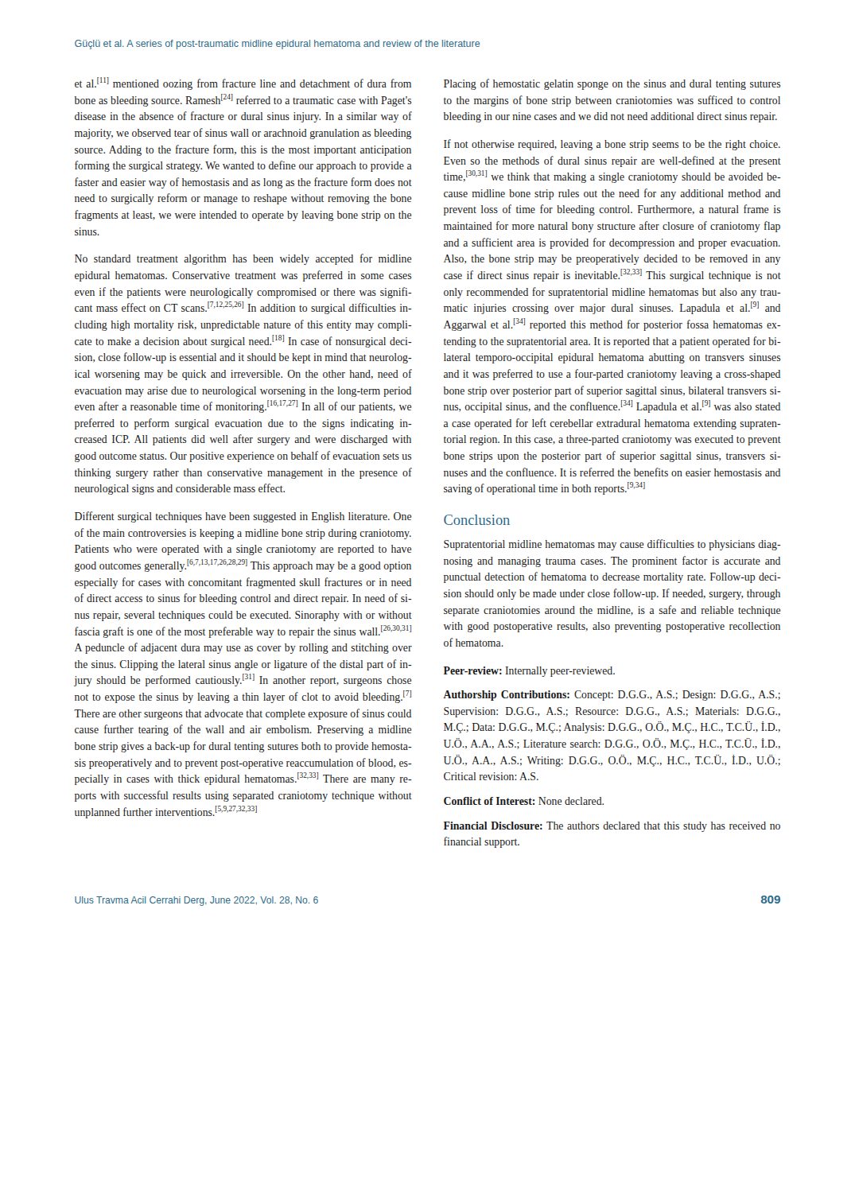Güçlü et al. A series of post-traumatic midline epidural hematoma and review of the literature
et al.[11] mentioned oozing from fracture line and detachment of dura from bone as bleeding source. Ramesh[24] referred to a traumatic case with Paget's disease in the absence of fracture or dural sinus injury. In a similar way of majority, we observed tear of sinus wall or arachnoid granulation as bleeding source. Adding to the fracture form, this is the most important anticipation forming the surgical strategy. We wanted to define our approach to provide a faster and easier way of hemostasis and as long as the fracture form does not need to surgically reform or manage to reshape without removing the bone fragments at least, we were intended to operate by leaving bone strip on the sinus.
No standard treatment algorithm has been widely accepted for midline epidural hematomas. Conservative treatment was preferred in some cases even if the patients were neurologically compromised or there was significant mass effect on CT scans.[7,12,25,26] In addition to surgical difficulties including high mortality risk, unpredictable nature of this entity may complicate to make a decision about surgical need.[18] In case of nonsurgical decision, close follow-up is essential and it should be kept in mind that neurological worsening may be quick and irreversible. On the other hand, need of evacuation may arise due to neurological worsening in the long-term period even after a reasonable time of monitoring.[16,17,27] In all of our patients, we preferred to perform surgical evacuation due to the signs indicating increased ICP. All patients did well after surgery and were discharged with good outcome status. Our positive experience on behalf of evacuation sets us thinking surgery rather than conservative management in the presence of neurological signs and considerable mass effect.
Different surgical techniques have been suggested in English literature. One of the main controversies is keeping a midline bone strip during craniotomy. Patients who were operated with a single craniotomy are reported to have good outcomes generally.[6,7,13,17,26,28,29] This approach may be a good option especially for cases with concomitant fragmented skull fractures or in need of direct access to sinus for bleeding control and direct repair. In need of sinus repair, several techniques could be executed. Sinoraphy with or without fascia graft is one of the most preferable way to repair the sinus wall.[26,30,31] A peduncle of adjacent dura may use as cover by rolling and stitching over the sinus. Clipping the lateral sinus angle or ligature of the distal part of injury should be performed cautiously.[31] In another report, surgeons chose not to expose the sinus by leaving a thin layer of clot to avoid bleeding.[7] There are other surgeons that advocate that complete exposure of sinus could cause further tearing of the wall and air embolism. Preserving a midline bone strip gives a back-up for dural tenting sutures both to provide hemostasis preoperatively and to prevent post-operative reaccumulation of blood, especially in cases with thick epidural hematomas.[32,33] There are many reports with successful results using separated craniotomy technique without unplanned further interventions.[5,9,27,32,33]
Placing of hemostatic gelatin sponge on the sinus and dural tenting sutures to the margins of bone strip between craniotomies was sufficed to control bleeding in our nine cases and we did not need additional direct sinus repair.
If not otherwise required, leaving a bone strip seems to be the right choice. Even so the methods of dural sinus repair are well-defined at the present time,[30,31] we think that making a single craniotomy should be avoided because midline bone strip rules out the need for any additional method and prevent loss of time for bleeding control. Furthermore, a natural frame is maintained for more natural bony structure after closure of craniotomy flap and a sufficient area is provided for decompression and proper evacuation. Also, the bone strip may be preoperatively decided to be removed in any case if direct sinus repair is inevitable.[32,33] This surgical technique is not only recommended for supratentorial midline hematomas but also any traumatic injuries crossing over major dural sinuses. Lapadula et al.[9] and Aggarwal et al.[34] reported this method for posterior fossa hematomas extending to the supratentorial area. It is reported that a patient operated for bilateral temporo-occipital epidural hematoma abutting on transvers sinuses and it was preferred to use a four-parted craniotomy leaving a cross-shaped bone strip over posterior part of superior sagittal sinus, bilateral transvers sinus, occipital sinus, and the confluence.[34] Lapadula et al.[9] was also stated a case operated for left cerebellar extradural hematoma extending supratentorial region. In this case, a three-parted craniotomy was executed to prevent bone strips upon the posterior part of superior sagittal sinus, transvers sinuses and the confluence. It is referred the benefits on easier hemostasis and saving of operational time in both reports.[9,34]
Conclusion
Supratentorial midline hematomas may cause difficulties to physicians diagnosing and managing trauma cases. The prominent factor is accurate and punctual detection of hematoma to decrease mortality rate. Follow-up decision should only be made under close follow-up. If needed, surgery, through separate craniotomies around the midline, is a safe and reliable technique with good postoperative results, also preventing postoperative recollection of hematoma.
Peer-review: Internally peer-reviewed.
Authorship Contributions: Concept: D.G.G., A.S.; Design: D.G.G., A.S.; Supervision: D.G.G., A.S.; Resource: D.G.G., A.S.; Materials: D.G.G., M.Ç.; Data: D.G.G., M.Ç.; Analysis: D.G.G., O.Ö., M.Ç., H.C., T.C.Ü., İ.D., U.Ö., A.A., A.S.; Literature search: D.G.G., O.Ö., M.Ç., H.C., T.C.Ü., İ.D., U.Ö., A.A., A.S.; Writing: D.G.G., O.Ö., M.Ç., H.C., T.C.Ü., İ.D., U.Ö.; Critical revision: A.S.
Conflict of Interest: None declared.
Financial Disclosure: The authors declared that this study has received no financial support.
Ulus Travma Acil Cerrahi Derg, June 2022, Vol. 28, No. 6
809